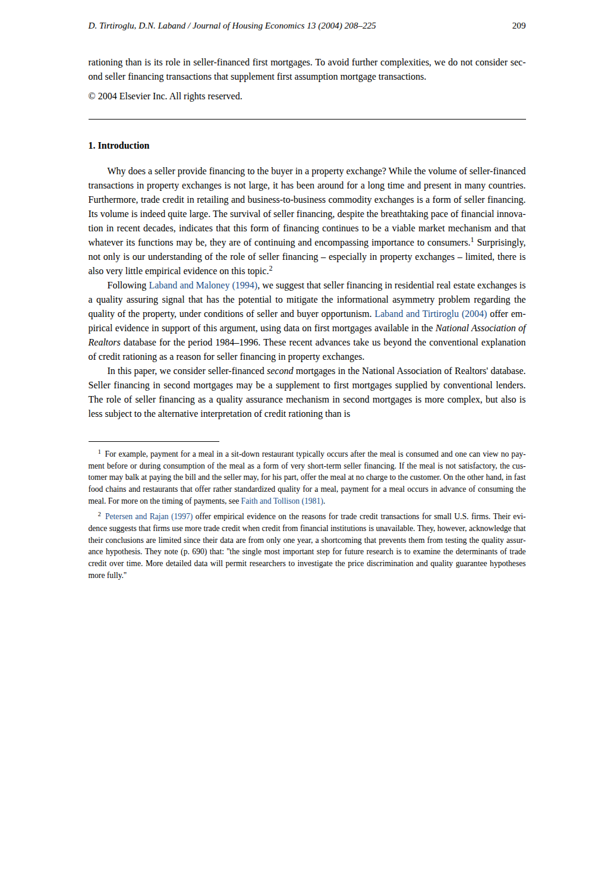D. Tirtiroglu, D.N. Laband / Journal of Housing Economics 13 (2004) 208–225 209
rationing than is its role in seller-financed first mortgages. To avoid further complexities, we do not consider second seller financing transactions that supplement first assumption mortgage transactions.
© 2004 Elsevier Inc. All rights reserved.
1. Introduction
Why does a seller provide financing to the buyer in a property exchange? While the volume of seller-financed transactions in property exchanges is not large, it has been around for a long time and present in many countries. Furthermore, trade credit in retailing and business-to-business commodity exchanges is a form of seller financing. Its volume is indeed quite large. The survival of seller financing, despite the breathtaking pace of financial innovation in recent decades, indicates that this form of financing continues to be a viable market mechanism and that whatever its functions may be, they are of continuing and encompassing importance to consumers.1 Surprisingly, not only is our understanding of the role of seller financing – especially in property exchanges – limited, there is also very little empirical evidence on this topic.2
Following Laband and Maloney (1994), we suggest that seller financing in residential real estate exchanges is a quality assuring signal that has the potential to mitigate the informational asymmetry problem regarding the quality of the property, under conditions of seller and buyer opportunism. Laband and Tirtiroglu (2004) offer empirical evidence in support of this argument, using data on first mortgages available in the National Association of Realtors database for the period 1984–1996. These recent advances take us beyond the conventional explanation of credit rationing as a reason for seller financing in property exchanges.
In this paper, we consider seller-financed second mortgages in the National Association of Realtors' database. Seller financing in second mortgages may be a supplement to first mortgages supplied by conventional lenders. The role of seller financing as a quality assurance mechanism in second mortgages is more complex, but also is less subject to the alternative interpretation of credit rationing than is
1 For example, payment for a meal in a sit-down restaurant typically occurs after the meal is consumed and one can view no payment before or during consumption of the meal as a form of very short-term seller financing. If the meal is not satisfactory, the customer may balk at paying the bill and the seller may, for his part, offer the meal at no charge to the customer. On the other hand, in fast food chains and restaurants that offer rather standardized quality for a meal, payment for a meal occurs in advance of consuming the meal. For more on the timing of payments, see Faith and Tollison (1981).
2 Petersen and Rajan (1997) offer empirical evidence on the reasons for trade credit transactions for small U.S. firms. Their evidence suggests that firms use more trade credit when credit from financial institutions is unavailable. They, however, acknowledge that their conclusions are limited since their data are from only one year, a shortcoming that prevents them from testing the quality assurance hypothesis. They note (p. 690) that: ''the single most important step for future research is to examine the determinants of trade credit over time. More detailed data will permit researchers to investigate the price discrimination and quality guarantee hypotheses more fully.''